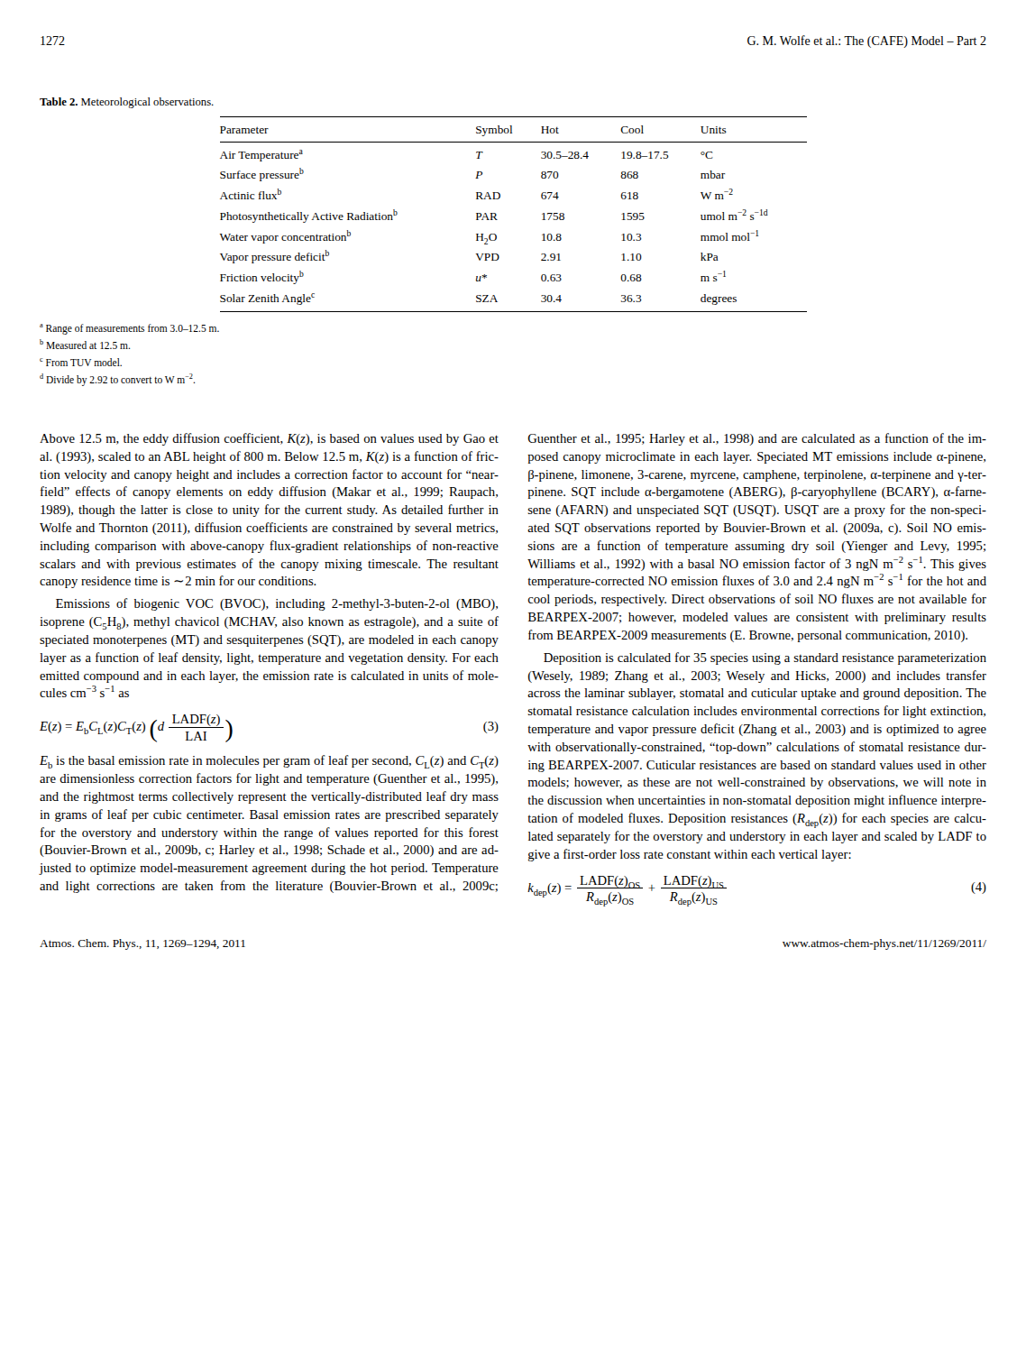1272 G. M. Wolfe et al.: The (CAFE) Model – Part 2
Table 2. Meteorological observations.
| Parameter | Symbol | Hot | Cool | Units |
| --- | --- | --- | --- | --- |
| Air Temperature a | T | 30.5–28.4 | 19.8–17.5 | °C |
| Surface pressure b | P | 870 | 868 | mbar |
| Actinic flux b | RAD | 674 | 618 | W m −2 |
| Photosynthetically Active Radiation b | PAR | 1758 | 1595 | umol m −2 s −1 d |
| Water vapor concentration b | H 2 O | 10.8 | 10.3 | mmol mol −1 |
| Vapor pressure deficit b | VPD | 2.91 | 1.10 | kPa |
| Friction velocity b | u * | 0.63 | 0.68 | m s −1 |
| Solar Zenith Angle c | SZA | 30.4 | 36.3 | degrees |
a Range of measurements from 3.0–12.5 m.
b Measured at 12.5 m.
c From TUV model.
d Divide by 2.92 to convert to W m−2.
Above 12.5 m, the eddy diffusion coefficient, K(z), is based on values used by Gao et al. (1993), scaled to an ABL height of 800 m. Below 12.5 m, K(z) is a function of friction velocity and canopy height and includes a correction factor to account for “near-field” effects of canopy elements on eddy diffusion (Makar et al., 1999; Raupach, 1989), though the latter is close to unity for the current study. As detailed further in Wolfe and Thornton (2011), diffusion coefficients are constrained by several metrics, including comparison with above-canopy flux-gradient relationships of non-reactive scalars and with previous estimates of the canopy mixing timescale. The resultant canopy residence time is ∼2 min for our conditions.
Emissions of biogenic VOC (BVOC), including 2-methyl-3-buten-2-ol (MBO), isoprene (C5H8), methyl chavicol (MCHAV, also known as estragole), and a suite of speciated monoterpenes (MT) and sesquiterpenes (SQT), are modeled in each canopy layer as a function of leaf density, light, temperature and vegetation density. For each emitted compound and in each layer, the emission rate is calculated in units of molecules cm−3 s−1 as
E(z) = EbCL(z)CT(z) (d LADF(z) LAI) (3)
Eb is the basal emission rate in molecules per gram of leaf per second, CL(z) and CT(z) are dimensionless correction factors for light and temperature (Guenther et al., 1995), and the rightmost terms collectively represent the vertically-distributed leaf dry mass in grams of leaf per cubic centimeter. Basal emission rates are prescribed separately for the overstory and understory within the range of values reported for this forest (Bouvier-Brown et al., 2009b, c; Harley et al., 1998; Schade et al., 2000) and are adjusted to optimize model-measurement agreement during the hot period. Temperature and light corrections are taken from the literature (Bouvier-Brown et al., 2009c; Guenther et al., 1995; Harley et al., 1998) and are calculated as a function of the imposed canopy microclimate in each layer. Speciated MT emissions include α-pinene, β-pinene, limonene, 3-carene, myrcene, camphene, terpinolene, α-terpinene and γ-terpinene. SQT include α-bergamotene (ABERG), β-caryophyllene (BCARY), α-farnesene (AFARN) and unspeciated SQT (USQT). USQT are a proxy for the non-speciated SQT observations reported by Bouvier-Brown et al. (2009a, c). Soil NO emissions are a function of temperature assuming dry soil (Yienger and Levy, 1995; Williams et al., 1992) with a basal NO emission factor of 3 ngN m−2 s−1. This gives temperature-corrected NO emission fluxes of 3.0 and 2.4 ngN m−2 s−1 for the hot and cool periods, respectively. Direct observations of soil NO fluxes are not available for BEARPEX-2007; however, modeled values are consistent with preliminary results from BEARPEX-2009 measurements (E. Browne, personal communication, 2010).
Deposition is calculated for 35 species using a standard resistance parameterization (Wesely, 1989; Zhang et al., 2003; Wesely and Hicks, 2000) and includes transfer across the laminar sublayer, stomatal and cuticular uptake and ground deposition. The stomatal resistance calculation includes environmental corrections for light extinction, temperature and vapor pressure deficit (Zhang et al., 2003) and is optimized to agree with observationally-constrained, “top-down” calculations of stomatal resistance during BEARPEX-2007. Cuticular resistances are based on standard values used in other models; however, as these are not well-constrained by observations, we will note in the discussion when uncertainties in non-stomatal deposition might influence interpretation of modeled fluxes. Deposition resistances (Rdep(z)) for each species are calculated separately for the overstory and understory in each layer and scaled by LADF to give a first-order loss rate constant within each vertical layer:
kdep(z) = LADF(z)OS Rdep(z)OS + LADF(z)US Rdep(z)US (4)
Atmos. Chem. Phys., 11, 1269–1294, 2011 www.atmos-chem-phys.net/11/1269/2011/